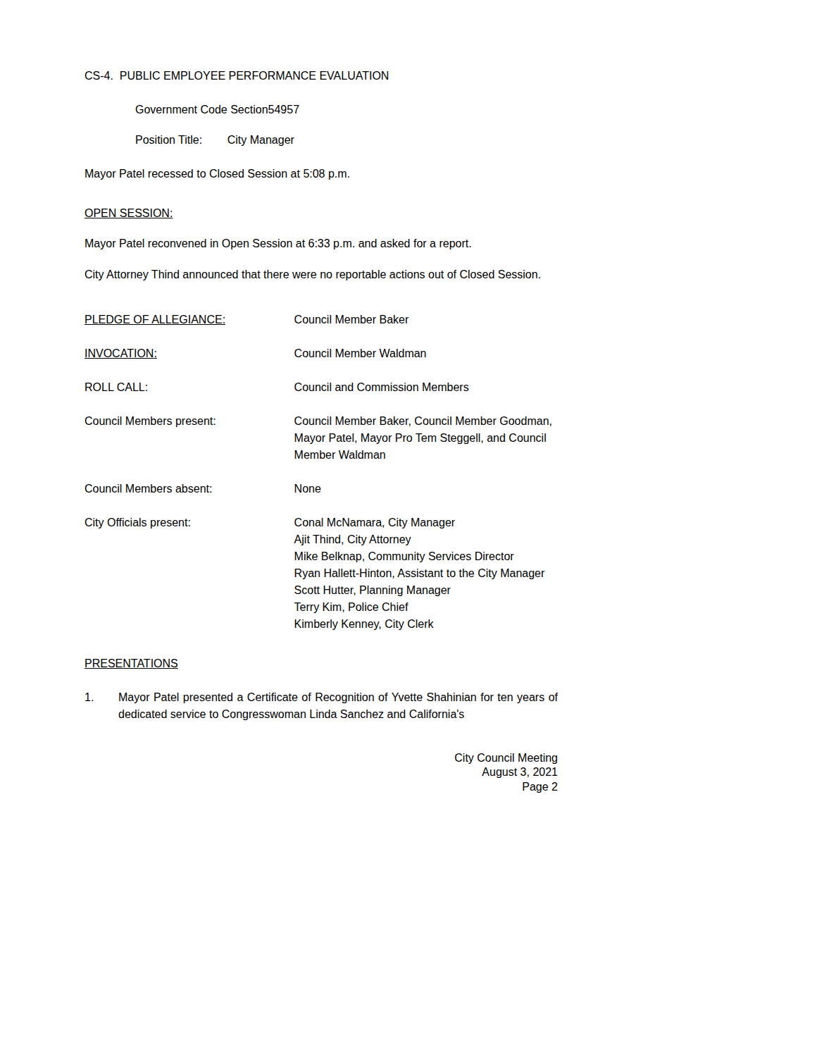CS-4. PUBLIC EMPLOYEE PERFORMANCE EVALUATION
Government Code Section54957
Position Title: City Manager
Mayor Patel recessed to Closed Session at 5:08 p.m.
OPEN SESSION:
Mayor Patel reconvened in Open Session at 6:33 p.m. and asked for a report.
City Attorney Thind announced that there were no reportable actions out of Closed Session.
PLEDGE OF ALLEGIANCE:
Council Member Baker
INVOCATION:
Council Member Waldman
ROLL CALL:
Council and Commission Members
Council Members present:
Council Member Baker, Council Member Goodman, Mayor Patel, Mayor Pro Tem Steggell, and Council Member Waldman
Council Members absent:
None
City Officials present:
Conal McNamara, City Manager
Ajit Thind, City Attorney
Mike Belknap, Community Services Director
Ryan Hallett-Hinton, Assistant to the City Manager
Scott Hutter, Planning Manager
Terry Kim, Police Chief
Kimberly Kenney, City Clerk
PRESENTATIONS
1.
Mayor Patel presented a Certificate of Recognition of Yvette Shahinian for ten years of dedicated service to Congresswoman Linda Sanchez and California's
City Council Meeting
August 3, 2021
Page 2